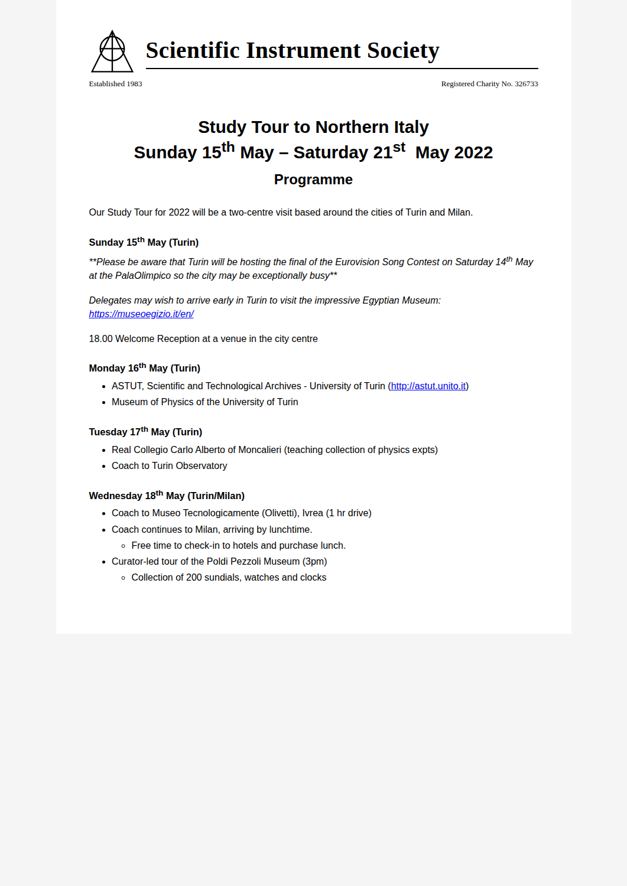Scientific Instrument Society
Established 1983 Registered Charity No. 326733
Study Tour to Northern Italy
Sunday 15th May – Saturday 21st May 2022
Programme
Our Study Tour for 2022 will be a two-centre visit based around the cities of Turin and Milan.
Sunday 15th May (Turin)
**Please be aware that Turin will be hosting the final of the Eurovision Song Contest on Saturday 14th May at the PalaOlimpico so the city may be exceptionally busy**
Delegates may wish to arrive early in Turin to visit the impressive Egyptian Museum: https://museoegizio.it/en/
18.00 Welcome Reception at a venue in the city centre
Monday 16th May (Turin)
ASTUT, Scientific and Technological Archives - University of Turin (http://astut.unito.it)
Museum of Physics of the University of Turin
Tuesday 17th May (Turin)
Real Collegio Carlo Alberto of Moncalieri (teaching collection of physics expts)
Coach to Turin Observatory
Wednesday 18th May (Turin/Milan)
Coach to Museo Tecnologicamente (Olivetti), Ivrea (1 hr drive)
Coach continues to Milan, arriving by lunchtime.
Free time to check-in to hotels and purchase lunch.
Curator-led tour of the Poldi Pezzoli Museum (3pm)
Collection of 200 sundials, watches and clocks